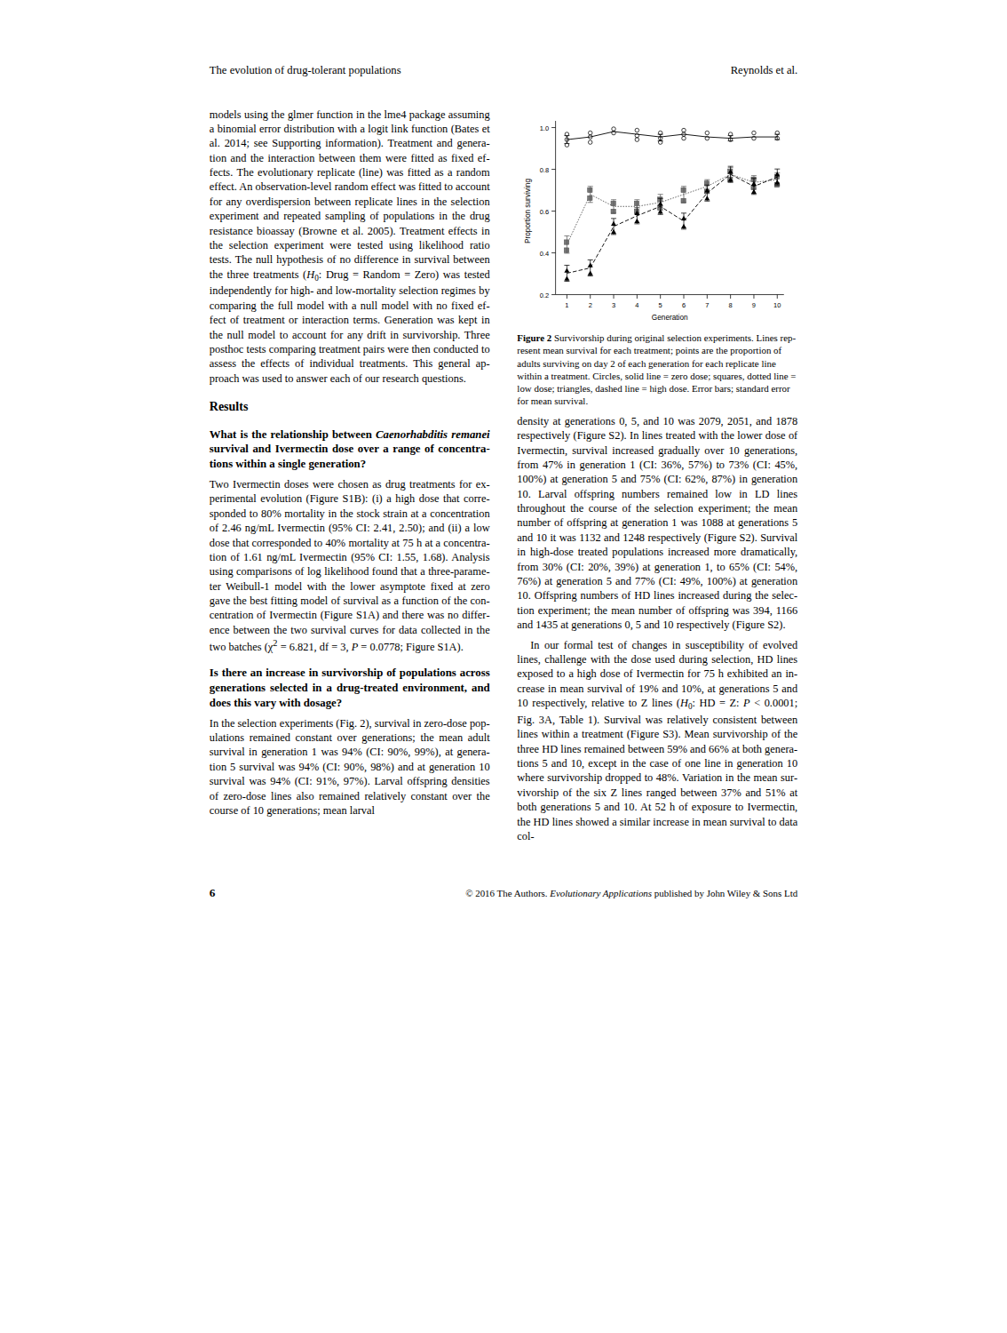The evolution of drug-tolerant populations
Reynolds et al.
models using the glmer function in the lme4 package assuming a binomial error distribution with a logit link function (Bates et al. 2014; see Supporting information). Treatment and generation and the interaction between them were fitted as fixed effects. The evolutionary replicate (line) was fitted as a random effect. An observation-level random effect was fitted to account for any overdispersion between replicate lines in the selection experiment and repeated sampling of populations in the drug resistance bioassay (Browne et al. 2005). Treatment effects in the selection experiment were tested using likelihood ratio tests. The null hypothesis of no difference in survival between the three treatments (H0: Drug = Random = Zero) was tested independently for high- and low-mortality selection regimes by comparing the full model with a null model with no fixed effect of treatment or interaction terms. Generation was kept in the null model to account for any drift in survivorship. Three posthoc tests comparing treatment pairs were then conducted to assess the effects of individual treatments. This general approach was used to answer each of our research questions.
Results
What is the relationship between Caenorhabditis remanei survival and Ivermectin dose over a range of concentrations within a single generation?
Two Ivermectin doses were chosen as drug treatments for experimental evolution (Figure S1B): (i) a high dose that corresponded to 80% mortality in the stock strain at a concentration of 2.46 ng/mL Ivermectin (95% CI: 2.41, 2.50); and (ii) a low dose that corresponded to 40% mortality at 75 h at a concentration of 1.61 ng/mL Ivermectin (95% CI: 1.55, 1.68). Analysis using comparisons of log likelihood found that a three-parameter Weibull-1 model with the lower asymptote fixed at zero gave the best fitting model of survival as a function of the concentration of Ivermectin (Figure S1A) and there was no difference between the two survival curves for data collected in the two batches (χ2 = 6.821, df = 3, P = 0.0778; Figure S1A).
Is there an increase in survivorship of populations across generations selected in a drug-treated environment, and does this vary with dosage?
In the selection experiments (Fig. 2), survival in zero-dose populations remained constant over generations; the mean adult survival in generation 1 was 94% (CI: 90%, 99%), at generation 5 survival was 94% (CI: 90%, 98%) and at generation 10 survival was 94% (CI: 91%, 97%). Larval offspring densities of zero-dose lines also remained relatively constant over the course of 10 generations; mean larval
1.0 0.8 0.6 0.4 0.2 Proportion surviving 1 2 3 4 5 6 7 8 9 10 Generation
Figure 2 Survivorship during original selection experiments. Lines represent mean survival for each treatment; points are the proportion of adults surviving on day 2 of each generation for each replicate line within a treatment. Circles, solid line = zero dose; squares, dotted line = low dose; triangles, dashed line = high dose. Error bars; standard error for mean survival.
density at generations 0, 5, and 10 was 2079, 2051, and 1878 respectively (Figure S2). In lines treated with the lower dose of Ivermectin, survival increased gradually over 10 generations, from 47% in generation 1 (CI: 36%, 57%) to 73% (CI: 45%, 100%) at generation 5 and 75% (CI: 62%, 87%) in generation 10. Larval offspring numbers remained low in LD lines throughout the course of the selection experiment; the mean number of offspring at generation 1 was 1088 at generations 5 and 10 it was 1132 and 1248 respectively (Figure S2). Survival in high-dose treated populations increased more dramatically, from 30% (CI: 20%, 39%) at generation 1, to 65% (CI: 54%, 76%) at generation 5 and 77% (CI: 49%, 100%) at generation 10. Offspring numbers of HD lines increased during the selection experiment; the mean number of offspring was 394, 1166 and 1435 at generations 0, 5 and 10 respectively (Figure S2).
In our formal test of changes in susceptibility of evolved lines, challenge with the dose used during selection, HD lines exposed to a high dose of Ivermectin for 75 h exhibited an increase in mean survival of 19% and 10%, at generations 5 and 10 respectively, relative to Z lines (H0: HD = Z: P < 0.0001; Fig. 3A, Table 1). Survival was relatively consistent between lines within a treatment (Figure S3). Mean survivorship of the three HD lines remained between 59% and 66% at both generations 5 and 10, except in the case of one line in generation 10 where survivorship dropped to 48%. Variation in the mean survivorship of the six Z lines ranged between 37% and 51% at both generations 5 and 10. At 52 h of exposure to Ivermectin, the HD lines showed a similar increase in mean survival to data col-
6
© 2016 The Authors. Evolutionary Applications published by John Wiley & Sons Ltd